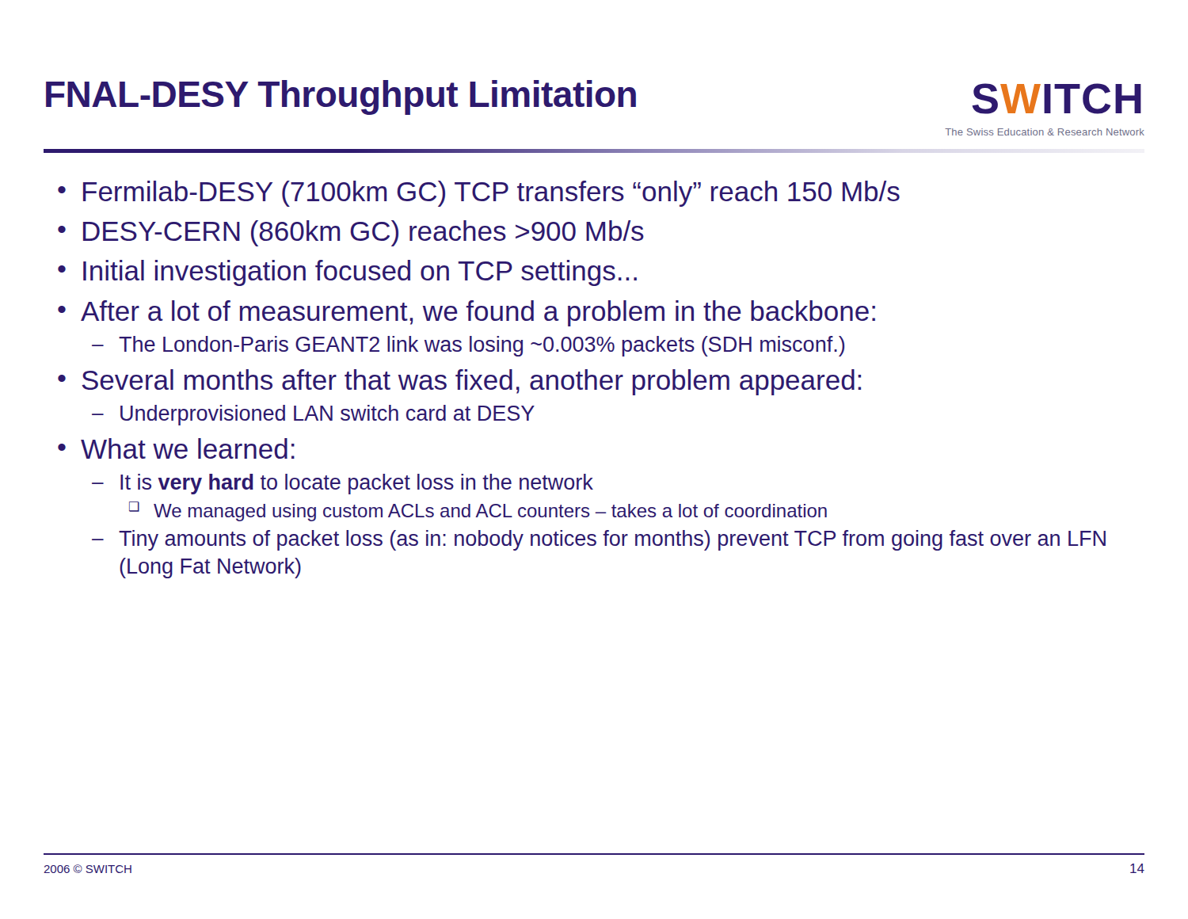FNAL-DESY Throughput Limitation
SWITCH
The Swiss Education & Research Network
Fermilab-DESY (7100km GC) TCP transfers “only” reach 150 Mb/s
DESY-CERN (860km GC) reaches >900 Mb/s
Initial investigation focused on TCP settings...
After a lot of measurement, we found a problem in the backbone:
The London-Paris GEANT2 link was losing ~0.003% packets (SDH misconf.)
Several months after that was fixed, another problem appeared:
Underprovisioned LAN switch card at DESY
What we learned:
It is very hard to locate packet loss in the network
We managed using custom ACLs and ACL counters – takes a lot of coordination
Tiny amounts of packet loss (as in: nobody notices for months) prevent TCP from going fast over an LFN (Long Fat Network)
2006 © SWITCH
14